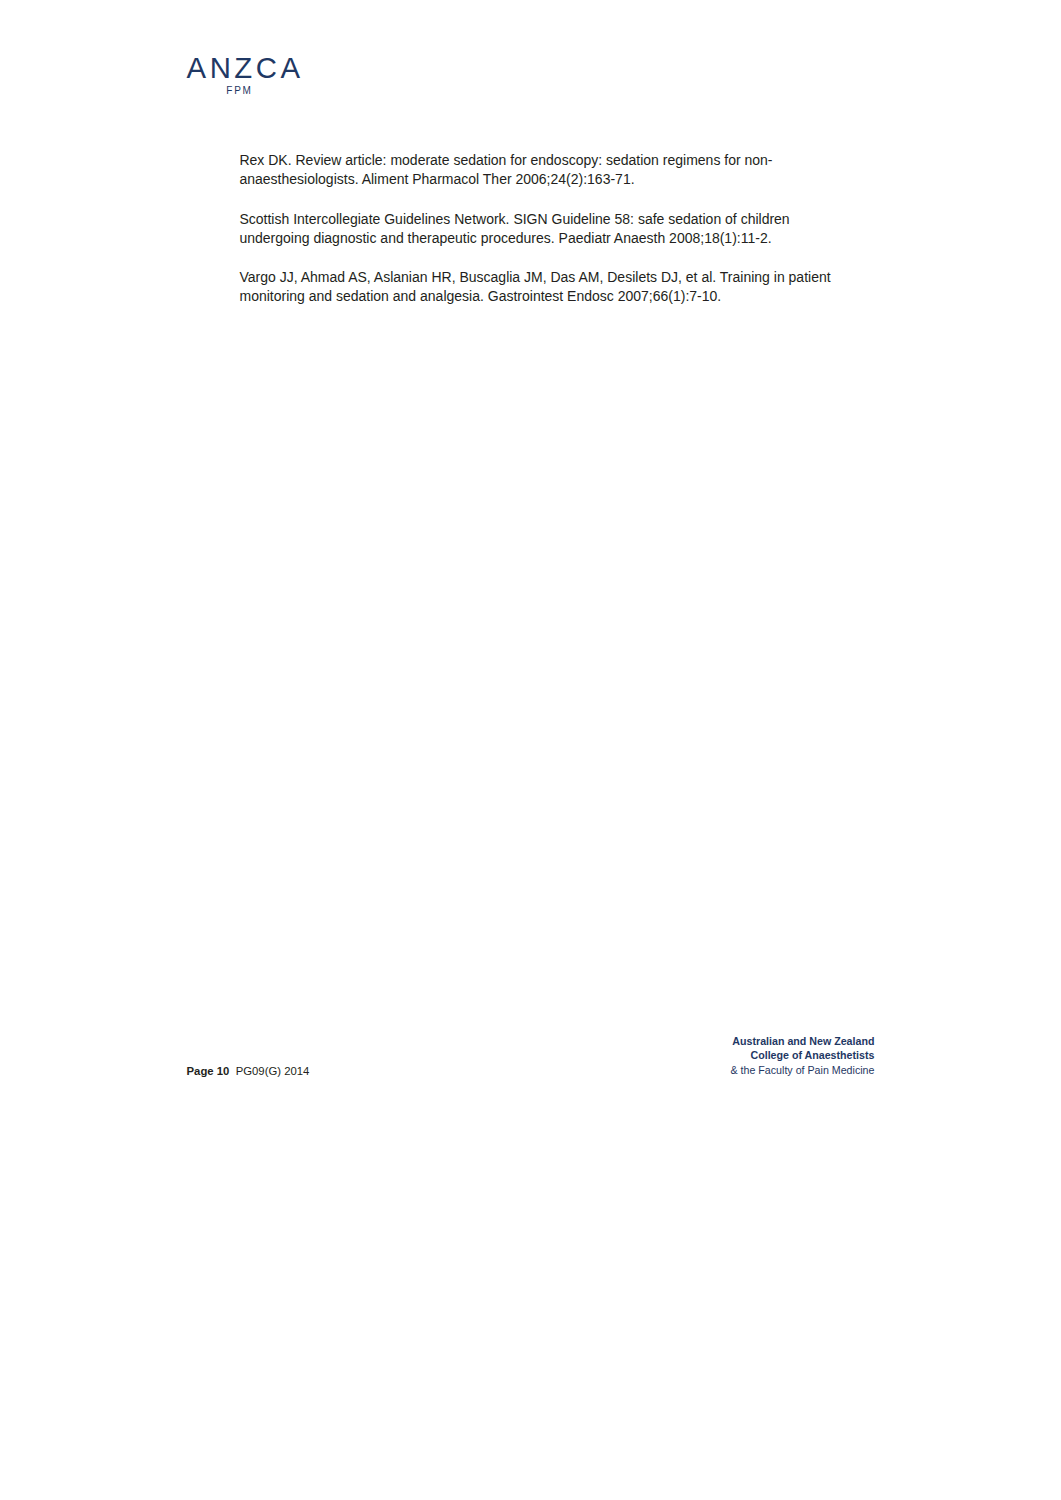ANZCA
FPM
Rex DK. Review article: moderate sedation for endoscopy: sedation regimens for non-anaesthesiologists. Aliment Pharmacol Ther 2006;24(2):163-71.
Scottish Intercollegiate Guidelines Network. SIGN Guideline 58: safe sedation of children undergoing diagnostic and therapeutic procedures. Paediatr Anaesth 2008;18(1):11-2.
Vargo JJ, Ahmad AS, Aslanian HR, Buscaglia JM, Das AM, Desilets DJ, et al. Training in patient monitoring and sedation and analgesia. Gastrointest Endosc 2007;66(1):7-10.
Page 10 PG09(G) 2014
Australian and New Zealand
College of Anaesthetists
& the Faculty of Pain Medicine